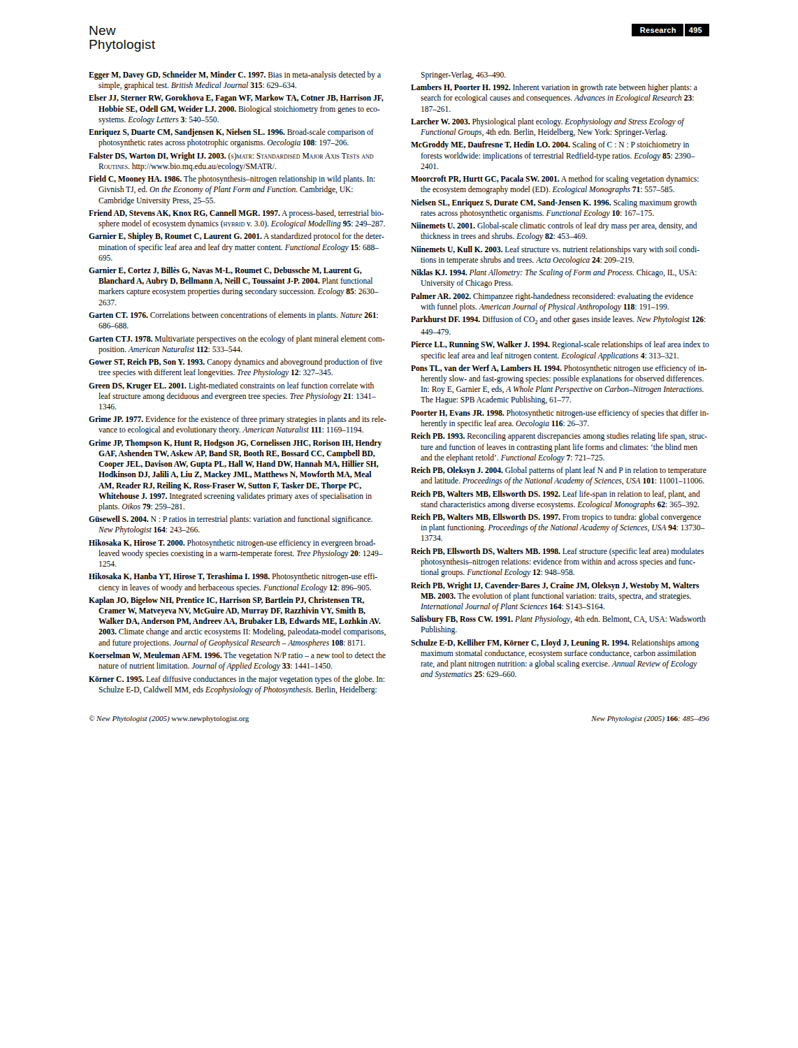New Phytologist
Research
495
Egger M, Davey GD, Schneider M, Minder C. 1997. Bias in meta-analysis detected by a simple, graphical test. British Medical Journal 315: 629–634.
Elser JJ, Sterner RW, Gorokhova E, Fagan WF, Markow TA, Cotner JB, Harrison JF, Hobbie SE, Odell GM, Weider LJ. 2000. Biological stoichiometry from genes to ecosystems. Ecology Letters 3: 540–550.
Enriquez S, Duarte CM, Sandjensen K, Nielsen SL. 1996. Broad-scale comparison of photosynthetic rates across phototrophic organisms. Oecologia 108: 197–206.
Falster DS, Warton DI, Wright IJ. 2003. (s)matr: Standardised Major Axis Tests and Routines. http://www.bio.mq.edu.au/ecology/SMATR/.
Field C, Mooney HA. 1986. The photosynthesis–nitrogen relationship in wild plants. In: Givnish TJ, ed. On the Economy of Plant Form and Function. Cambridge, UK: Cambridge University Press, 25–55.
Friend AD, Stevens AK, Knox RG, Cannell MGR. 1997. A process-based, terrestrial biosphere model of ecosystem dynamics (hybrid v. 3.0). Ecological Modelling 95: 249–287.
Garnier E, Shipley B, Roumet C, Laurent G. 2001. A standardized protocol for the determination of specific leaf area and leaf dry matter content. Functional Ecology 15: 688–695.
Garnier E, Cortez J, Billès G, Navas M-L, Roumet C, Debussche M, Laurent G, Blanchard A, Aubry D, Bellmann A, Neill C, Toussaint J-P. 2004. Plant functional markers capture ecosystem properties during secondary succession. Ecology 85: 2630–2637.
Garten CT. 1976. Correlations between concentrations of elements in plants. Nature 261: 686–688.
Garten CTJ. 1978. Multivariate perspectives on the ecology of plant mineral element composition. American Naturalist 112: 533–544.
Gower ST, Reich PB, Son Y. 1993. Canopy dynamics and aboveground production of five tree species with different leaf longevities. Tree Physiology 12: 327–345.
Green DS, Kruger EL. 2001. Light-mediated constraints on leaf function correlate with leaf structure among deciduous and evergreen tree species. Tree Physiology 21: 1341–1346.
Grime JP. 1977. Evidence for the existence of three primary strategies in plants and its relevance to ecological and evolutionary theory. American Naturalist 111: 1169–1194.
Grime JP, Thompson K, Hunt R, Hodgson JG, Cornelissen JHC, Rorison IH, Hendry GAF, Ashenden TW, Askew AP, Band SR, Booth RE, Bossard CC, Campbell BD, Cooper JEL, Davison AW, Gupta PL, Hall W, Hand DW, Hannah MA, Hillier SH, Hodkinson DJ, Jalili A, Liu Z, Mackey JML, Matthews N, Mowforth MA, Meal AM, Reader RJ, Reiling K, Ross-Fraser W, Sutton F, Tasker DE, Thorpe PC, Whitehouse J. 1997. Integrated screening validates primary axes of specialisation in plants. Oikos 79: 259–281.
Güsewell S. 2004. N : P ratios in terrestrial plants: variation and functional significance. New Phytologist 164: 243–266.
Hikosaka K, Hirose T. 2000. Photosynthetic nitrogen-use efficiency in evergreen broad-leaved woody species coexisting in a warm-temperate forest. Tree Physiology 20: 1249–1254.
Hikosaka K, Hanba YT, Hirose T, Terashima I. 1998. Photosynthetic nitrogen-use efficiency in leaves of woody and herbaceous species. Functional Ecology 12: 896–905.
Kaplan JO, Bigelow NH, Prentice IC, Harrison SP, Bartlein PJ, Christensen TR, Cramer W, Matveyeva NV, McGuire AD, Murray DF, Razzhivin VY, Smith B, Walker DA, Anderson PM, Andreev AA, Brubaker LB, Edwards ME, Lozhkin AV. 2003. Climate change and arctic ecosystems II: Modeling, paleodata-model comparisons, and future projections. Journal of Geophysical Research – Atmospheres 108: 8171.
Koerselman W, Meuleman AFM. 1996. The vegetation N/P ratio – a new tool to detect the nature of nutrient limitation. Journal of Applied Ecology 33: 1441–1450.
Körner C. 1995. Leaf diffusive conductances in the major vegetation types of the globe. In: Schulze E-D, Caldwell MM, eds Ecophysiology of Photosynthesis. Berlin, Heidelberg: Springer-Verlag, 463–490.
Lambers H, Poorter H. 1992. Inherent variation in growth rate between higher plants: a search for ecological causes and consequences. Advances in Ecological Research 23: 187–261.
Larcher W. 2003. Physiological plant ecology. Ecophysiology and Stress Ecology of Functional Groups, 4th edn. Berlin, Heidelberg, New York: Springer-Verlag.
McGroddy ME, Daufresne T, Hedin LO. 2004. Scaling of C : N : P stoichiometry in forests worldwide: implications of terrestrial Redfield-type ratios. Ecology 85: 2390–2401.
Moorcroft PR, Hurtt GC, Pacala SW. 2001. A method for scaling vegetation dynamics: the ecosystem demography model (ED). Ecological Monographs 71: 557–585.
Nielsen SL, Enriquez S, Durate CM, Sand-Jensen K. 1996. Scaling maximum growth rates across photosynthetic organisms. Functional Ecology 10: 167–175.
Niinemets U. 2001. Global-scale climatic controls of leaf dry mass per area, density, and thickness in trees and shrubs. Ecology 82: 453–469.
Niinemets U, Kull K. 2003. Leaf structure vs. nutrient relationships vary with soil conditions in temperate shrubs and trees. Acta Oecologica 24: 209–219.
Niklas KJ. 1994. Plant Allometry: The Scaling of Form and Process. Chicago, IL, USA: University of Chicago Press.
Palmer AR. 2002. Chimpanzee right-handedness reconsidered: evaluating the evidence with funnel plots. American Journal of Physical Anthropology 118: 191–199.
Parkhurst DF. 1994. Diffusion of CO2 and other gases inside leaves. New Phytologist 126: 449–479.
Pierce LL, Running SW, Walker J. 1994. Regional-scale relationships of leaf area index to specific leaf area and leaf nitrogen content. Ecological Applications 4: 313–321.
Pons TL, van der Werf A, Lambers H. 1994. Photosynthetic nitrogen use efficiency of inherently slow- and fast-growing species: possible explanations for observed differences. In: Roy E, Garnier E, eds, A Whole Plant Perspective on Carbon–Nitrogen Interactions. The Hague: SPB Academic Publishing, 61–77.
Poorter H, Evans JR. 1998. Photosynthetic nitrogen-use efficiency of species that differ inherently in specific leaf area. Oecologia 116: 26–37.
Reich PB. 1993. Reconciling apparent discrepancies among studies relating life span, structure and function of leaves in contrasting plant life forms and climates: ‘the blind men and the elephant retold’. Functional Ecology 7: 721–725.
Reich PB, Oleksyn J. 2004. Global patterns of plant leaf N and P in relation to temperature and latitude. Proceedings of the National Academy of Sciences, USA 101: 11001–11006.
Reich PB, Walters MB, Ellsworth DS. 1992. Leaf life-span in relation to leaf, plant, and stand characteristics among diverse ecosystems. Ecological Monographs 62: 365–392.
Reich PB, Walters MB, Ellsworth DS. 1997. From tropics to tundra: global convergence in plant functioning. Proceedings of the National Academy of Sciences, USA 94: 13730–13734.
Reich PB, Ellsworth DS, Walters MB. 1998. Leaf structure (specific leaf area) modulates photosynthesis–nitrogen relations: evidence from within and across species and functional groups. Functional Ecology 12: 948–958.
Reich PB, Wright IJ, Cavender-Bares J, Craine JM, Oleksyn J, Westoby M, Walters MB. 2003. The evolution of plant functional variation: traits, spectra, and strategies. International Journal of Plant Sciences 164: S143–S164.
Salisbury FB, Ross CW. 1991. Plant Physiology, 4th edn. Belmont, CA, USA: Wadsworth Publishing.
Schulze E-D, Kelliher FM, Körner C, Lloyd J, Leuning R. 1994. Relationships among maximum stomatal conductance, ecosystem surface conductance, carbon assimilation rate, and plant nitrogen nutrition: a global scaling exercise. Annual Review of Ecology and Systematics 25: 629–660.
© New Phytologist (2005) www.newphytologist.org
New Phytologist (2005) 166: 485–496